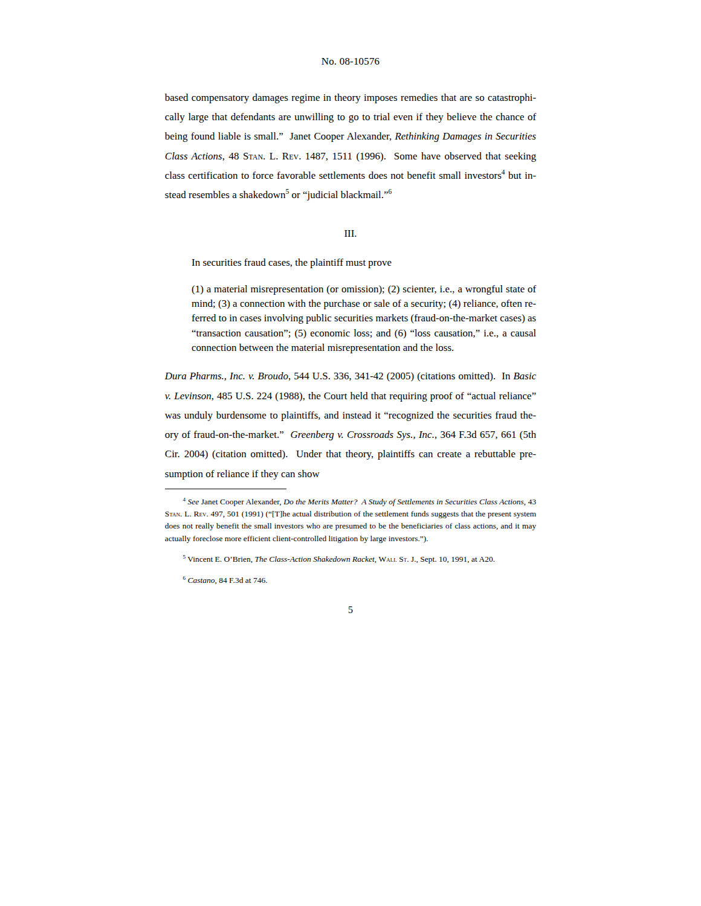No. 08-10576
based compensatory damages regime in theory imposes remedies that are so catastrophically large that defendants are unwilling to go to trial even if they believe the chance of being found liable is small.” Janet Cooper Alexander, Rethinking Damages in Securities Class Actions, 48 Stan. L. Rev. 1487, 1511 (1996). Some have observed that seeking class certification to force favorable settlements does not benefit small investors4 but instead resembles a shakedown5 or “judicial blackmail.”6
III.
In securities fraud cases, the plaintiff must prove
(1) a material misrepresentation (or omission); (2) scienter, i.e., a wrongful state of mind; (3) a connection with the purchase or sale of a security; (4) reliance, often referred to in cases involving public securities markets (fraud-on-the-market cases) as “transaction causation”; (5) economic loss; and (6) “loss causation,” i.e., a causal connection between the material misrepresentation and the loss.
Dura Pharms., Inc. v. Broudo, 544 U.S. 336, 341-42 (2005) (citations omitted). In Basic v. Levinson, 485 U.S. 224 (1988), the Court held that requiring proof of “actual reliance” was unduly burdensome to plaintiffs, and instead it “recognized the securities fraud theory of fraud-on-the-market.” Greenberg v. Crossroads Sys., Inc., 364 F.3d 657, 661 (5th Cir. 2004) (citation omitted). Under that theory, plaintiffs can create a rebuttable presumption of reliance if they can show
4 See Janet Cooper Alexander, Do the Merits Matter? A Study of Settlements in Securities Class Actions, 43 Stan. L. Rev. 497, 501 (1991) (“[T]he actual distribution of the settlement funds suggests that the present system does not really benefit the small investors who are presumed to be the beneficiaries of class actions, and it may actually foreclose more efficient client-controlled litigation by large investors.”).
5 Vincent E. O’Brien, The Class-Action Shakedown Racket, Wall St. J., Sept. 10, 1991, at A20.
6 Castano, 84 F.3d at 746.
5